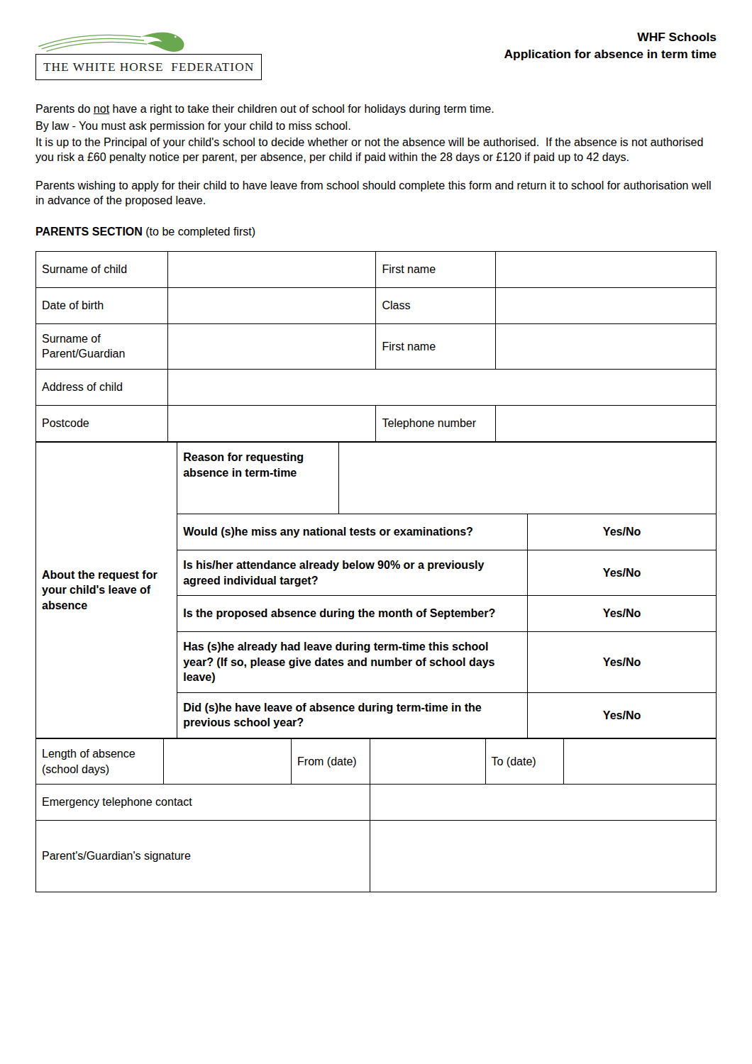THE WHITE HORSE FEDERATION
WHF Schools
Application for absence in term time
Parents do not have a right to take their children out of school for holidays during term time.
By law - You must ask permission for your child to miss school.
It is up to the Principal of your child's school to decide whether or not the absence will be authorised. If the absence is not authorised you risk a £60 penalty notice per parent, per absence, per child if paid within the 28 days or £120 if paid up to 42 days.
Parents wishing to apply for their child to have leave from school should complete this form and return it to school for authorisation well in advance of the proposed leave.
PARENTS SECTION (to be completed first)
| Surname of child | | First name | |
| Date of birth | | Class | |
| Surname of Parent/Guardian | | First name | |
| Address of child | |
| Postcode | | Telephone number | |
| About the request for your child's leave of absence | Reason for requesting absence in term-time | |
| Would (s)he miss any national tests or examinations? | Yes/No |
| Is his/her attendance already below 90% or a previously agreed individual target? | Yes/No |
| Is the proposed absence during the month of September? | Yes/No |
| Has (s)he already had leave during term-time this school year? (If so, please give dates and number of school days leave) | Yes/No |
| Did (s)he have leave of absence during term-time in the previous school year? | Yes/No |
| Length of absence (school days) | | From (date) | | To (date) | |
| Emergency telephone contact | |
| Parent's/Guardian's signature | |